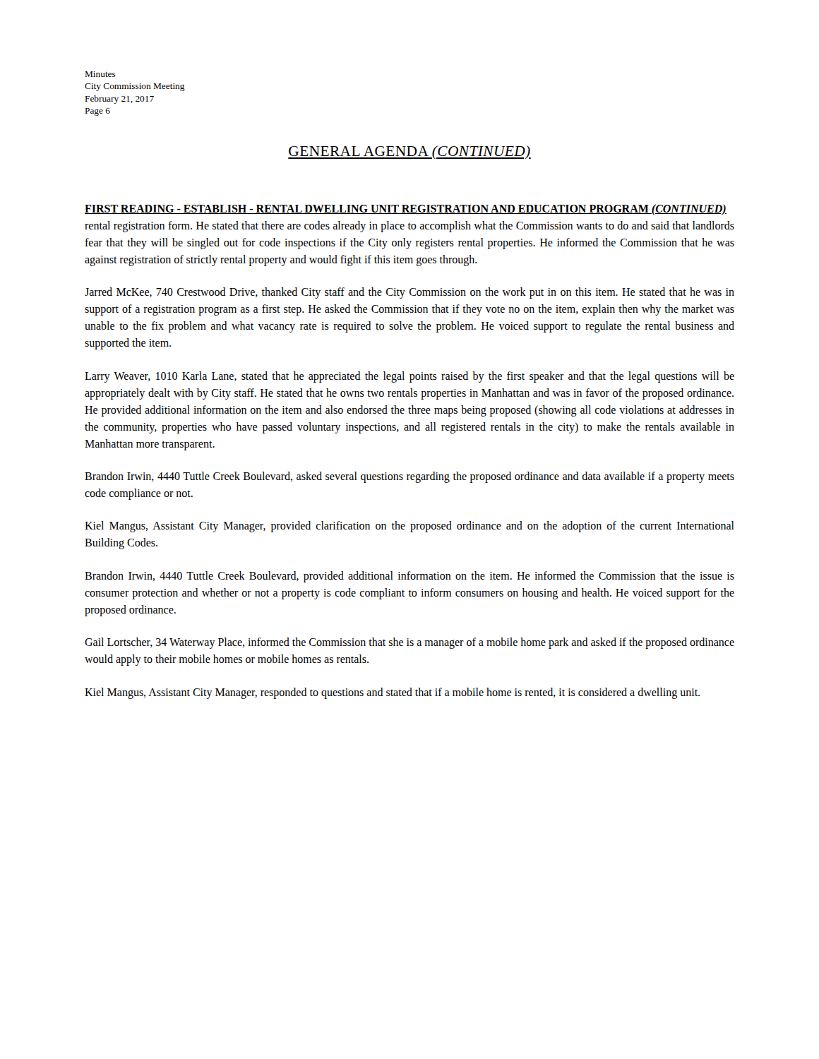Minutes
City Commission Meeting
February 21, 2017
Page 6
GENERAL AGENDA (CONTINUED)
FIRST READING - ESTABLISH - RENTAL DWELLING UNIT REGISTRATION AND EDUCATION PROGRAM (CONTINUED)
rental registration form. He stated that there are codes already in place to accomplish what the Commission wants to do and said that landlords fear that they will be singled out for code inspections if the City only registers rental properties. He informed the Commission that he was against registration of strictly rental property and would fight if this item goes through.
Jarred McKee, 740 Crestwood Drive, thanked City staff and the City Commission on the work put in on this item. He stated that he was in support of a registration program as a first step. He asked the Commission that if they vote no on the item, explain then why the market was unable to the fix problem and what vacancy rate is required to solve the problem. He voiced support to regulate the rental business and supported the item.
Larry Weaver, 1010 Karla Lane, stated that he appreciated the legal points raised by the first speaker and that the legal questions will be appropriately dealt with by City staff. He stated that he owns two rentals properties in Manhattan and was in favor of the proposed ordinance. He provided additional information on the item and also endorsed the three maps being proposed (showing all code violations at addresses in the community, properties who have passed voluntary inspections, and all registered rentals in the city) to make the rentals available in Manhattan more transparent.
Brandon Irwin, 4440 Tuttle Creek Boulevard, asked several questions regarding the proposed ordinance and data available if a property meets code compliance or not.
Kiel Mangus, Assistant City Manager, provided clarification on the proposed ordinance and on the adoption of the current International Building Codes.
Brandon Irwin, 4440 Tuttle Creek Boulevard, provided additional information on the item. He informed the Commission that the issue is consumer protection and whether or not a property is code compliant to inform consumers on housing and health. He voiced support for the proposed ordinance.
Gail Lortscher, 34 Waterway Place, informed the Commission that she is a manager of a mobile home park and asked if the proposed ordinance would apply to their mobile homes or mobile homes as rentals.
Kiel Mangus, Assistant City Manager, responded to questions and stated that if a mobile home is rented, it is considered a dwelling unit.